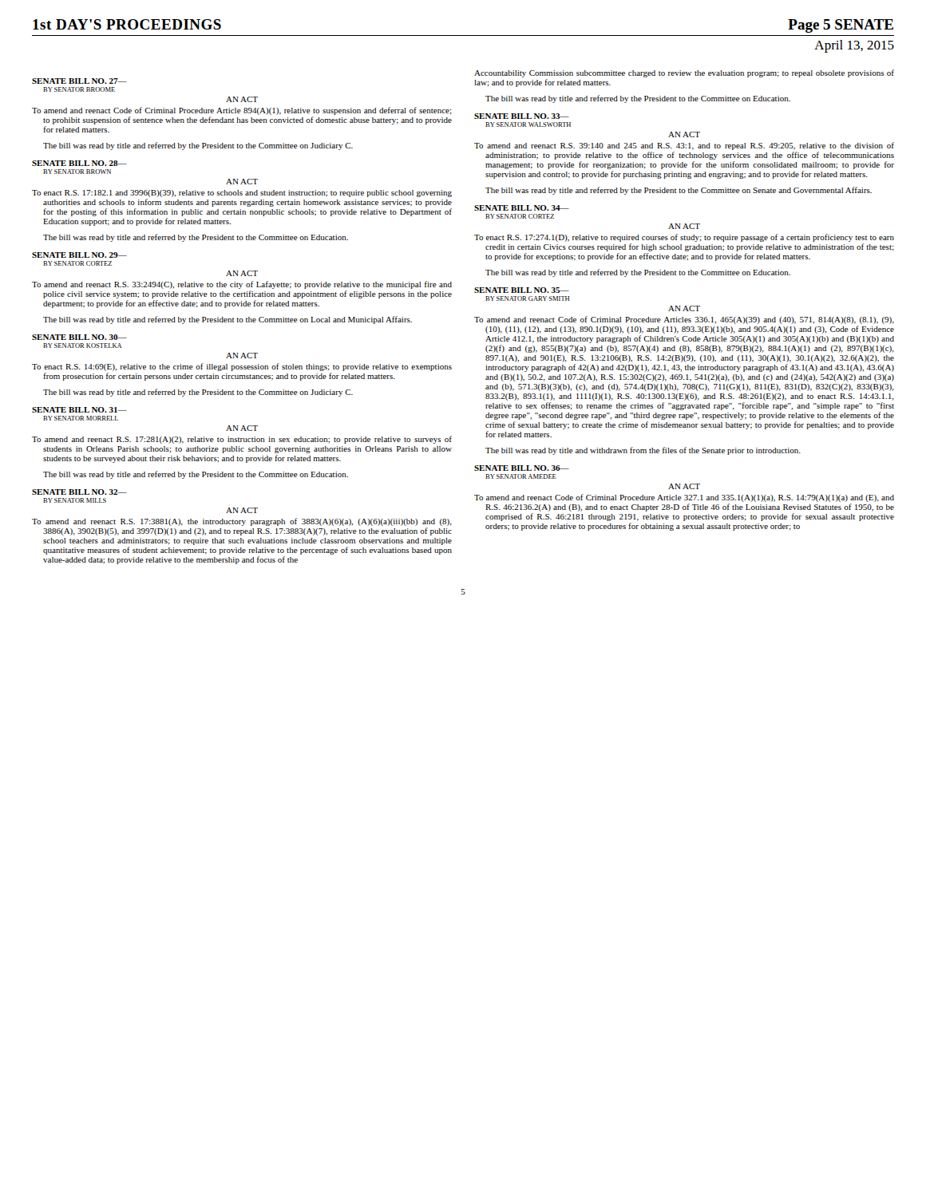1st DAY'S PROCEEDINGS
Page 5 SENATE
April 13, 2015
SENATE BILL NO. 27—
BY SENATOR BROOME
AN ACT
To amend and reenact Code of Criminal Procedure Article 894(A)(1), relative to suspension and deferral of sentence; to prohibit suspension of sentence when the defendant has been convicted of domestic abuse battery; and to provide for related matters.
The bill was read by title and referred by the President to the Committee on Judiciary C.
SENATE BILL NO. 28—
BY SENATOR BROWN
AN ACT
To enact R.S. 17:182.1 and 3996(B)(39), relative to schools and student instruction; to require public school governing authorities and schools to inform students and parents regarding certain homework assistance services; to provide for the posting of this information in public and certain nonpublic schools; to provide relative to Department of Education support; and to provide for related matters.
The bill was read by title and referred by the President to the Committee on Education.
SENATE BILL NO. 29—
BY SENATOR CORTEZ
AN ACT
To amend and reenact R.S. 33:2494(C), relative to the city of Lafayette; to provide relative to the municipal fire and police civil service system; to provide relative to the certification and appointment of eligible persons in the police department; to provide for an effective date; and to provide for related matters.
The bill was read by title and referred by the President to the Committee on Local and Municipal Affairs.
SENATE BILL NO. 30—
BY SENATOR KOSTELKA
AN ACT
To enact R.S. 14:69(E), relative to the crime of illegal possession of stolen things; to provide relative to exemptions from prosecution for certain persons under certain circumstances; and to provide for related matters.
The bill was read by title and referred by the President to the Committee on Judiciary C.
SENATE BILL NO. 31—
BY SENATOR MORRELL
AN ACT
To amend and reenact R.S. 17:281(A)(2), relative to instruction in sex education; to provide relative to surveys of students in Orleans Parish schools; to authorize public school governing authorities in Orleans Parish to allow students to be surveyed about their risk behaviors; and to provide for related matters.
The bill was read by title and referred by the President to the Committee on Education.
SENATE BILL NO. 32—
BY SENATOR MILLS
AN ACT
To amend and reenact R.S. 17:3881(A), the introductory paragraph of 3883(A)(6)(a), (A)(6)(a)(iii)(bb) and (8), 3886(A), 3902(B)(5), and 3997(D)(1) and (2), and to repeal R.S. 17:3883(A)(7), relative to the evaluation of public school teachers and administrators; to require that such evaluations include classroom observations and multiple quantitative measures of student achievement; to provide relative to the percentage of such evaluations based upon value-added data; to provide relative to the membership and focus of the
Accountability Commission subcommittee charged to review the evaluation program; to repeal obsolete provisions of law; and to provide for related matters.
The bill was read by title and referred by the President to the Committee on Education.
SENATE BILL NO. 33—
BY SENATOR WALSWORTH
AN ACT
To amend and reenact R.S. 39:140 and 245 and R.S. 43:1, and to repeal R.S. 49:205, relative to the division of administration; to provide relative to the office of technology services and the office of telecommunications management; to provide for reorganization; to provide for the uniform consolidated mailroom; to provide for supervision and control; to provide for purchasing printing and engraving; and to provide for related matters.
The bill was read by title and referred by the President to the Committee on Senate and Governmental Affairs.
SENATE BILL NO. 34—
BY SENATOR CORTEZ
AN ACT
To enact R.S. 17:274.1(D), relative to required courses of study; to require passage of a certain proficiency test to earn credit in certain Civics courses required for high school graduation; to provide relative to administration of the test; to provide for exceptions; to provide for an effective date; and to provide for related matters.
The bill was read by title and referred by the President to the Committee on Education.
SENATE BILL NO. 35—
BY SENATOR GARY SMITH
AN ACT
To amend and reenact Code of Criminal Procedure Articles 336.1, 465(A)(39) and (40), 571, 814(A)(8), (8.1), (9), (10), (11), (12), and (13), 890.1(D)(9), (10), and (11), 893.3(E)(1)(b), and 905.4(A)(1) and (3), Code of Evidence Article 412.1, the introductory paragraph of Children's Code Article 305(A)(1) and 305(A)(1)(b) and (B)(1)(b) and (2)(f) and (g), 855(B)(7)(a) and (b), 857(A)(4) and (8), 858(B), 879(B)(2), 884.1(A)(1) and (2), 897(B)(1)(c), 897.1(A), and 901(E), R.S. 13:2106(B), R.S. 14:2(B)(9), (10), and (11), 30(A)(1), 30.1(A)(2), 32.6(A)(2), the introductory paragraph of 42(A) and 42(D)(1), 42.1, 43, the introductory paragraph of 43.1(A) and 43.1(A), 43.6(A) and (B)(1), 50.2, and 107.2(A), R.S. 15:302(C)(2), 469.1, 541(2)(a), (b), and (c) and (24)(a), 542(A)(2) and (3)(a) and (b), 571.3(B)(3)(b), (c), and (d), 574.4(D)(1)(h), 708(C), 711(G)(1), 811(E), 831(D), 832(C)(2), 833(B)(3), 833.2(B), 893.1(1), and 1111(I)(1), R.S. 40:1300.13(E)(6), and R.S. 48:261(E)(2), and to enact R.S. 14:43.1.1, relative to sex offenses; to rename the crimes of "aggravated rape", "forcible rape", and "simple rape" to "first degree rape", "second degree rape", and "third degree rape", respectively; to provide relative to the elements of the crime of sexual battery; to create the crime of misdemeanor sexual battery; to provide for penalties; and to provide for related matters.
The bill was read by title and withdrawn from the files of the Senate prior to introduction.
SENATE BILL NO. 36—
BY SENATOR AMEDEE
AN ACT
To amend and reenact Code of Criminal Procedure Article 327.1 and 335.1(A)(1)(a), R.S. 14:79(A)(1)(a) and (E), and R.S. 46:2136.2(A) and (B), and to enact Chapter 28-D of Title 46 of the Louisiana Revised Statutes of 1950, to be comprised of R.S. 46:2181 through 2191, relative to protective orders; to provide for sexual assault protective orders; to provide relative to procedures for obtaining a sexual assault protective order; to
5